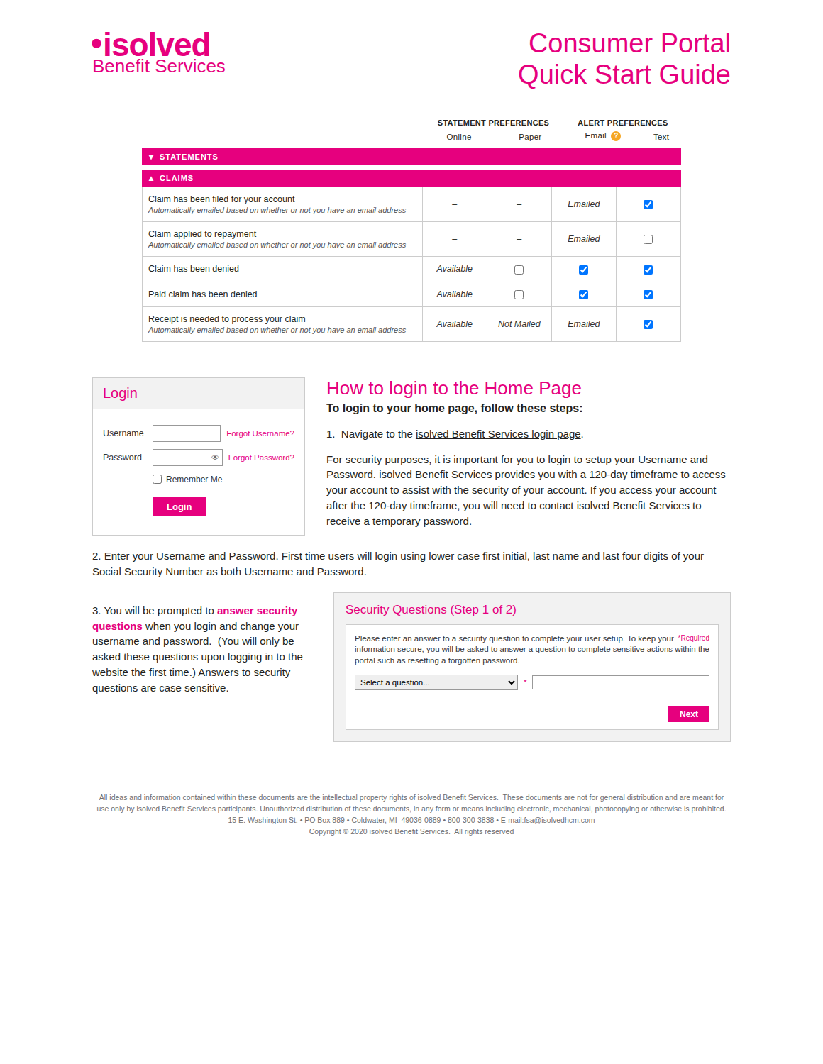isolved
Benefit Services
Consumer Portal
Quick Start Guide
| | STATEMENT PREFERENCES | ALERT PREFERENCES |
| --- | --- | --- |
| | Online | Paper | Email ? | Text |
▾STATEMENTS
▴CLAIMS
| Claim has been filed for your account Automatically emailed based on whether or not you have an email address | – | – | Emailed | |
| Claim applied to repayment Automatically emailed based on whether or not you have an email address | – | – | Emailed | |
| Claim has been denied | Available | | | |
| Paid claim has been denied | Available | | | |
| Receipt is needed to process your claim Automatically emailed based on whether or not you have an email address | Available | Not Mailed | Emailed | |
Login
Username
Forgot Username?
Password
👁
Forgot Password?
Remember Me
Login
How to login to the Home Page
To login to your home page, follow these steps:
1. Navigate to the isolved Benefit Services login page.
For security purposes, it is important for you to login to setup your Username and Password. isolved Benefit Services provides you with a 120-day timeframe to access your account to assist with the security of your account. If you access your account after the 120-day timeframe, you will need to contact isolved Benefit Services to receive a temporary password.
2. Enter your Username and Password. First time users will login using lower case first initial, last name and last four digits of your Social Security Number as both Username and Password.
3. You will be prompted to answer security questions when you login and change your username and password. (You will only be asked these questions upon logging in to the website the first time.) Answers to security questions are case sensitive.
Security Questions (Step 1 of 2)
*Required Please enter an answer to a security question to complete your user setup. To keep your information secure, you will be asked to answer a question to complete sensitive actions within the portal such as resetting a forgotten password.
Select a question... *
Next
All ideas and information contained within these documents are the intellectual property rights of isolved Benefit Services. These documents are not for general distribution and are meant for use only by isolved Benefit Services participants. Unauthorized distribution of these documents, in any form or means including electronic, mechanical, photocopying or otherwise is prohibited.
15 E. Washington St. • PO Box 889 • Coldwater, MI 49036-0889 • 800-300-3838 • E-mail:fsa@isolvedhcm.com
Copyright © 2020 isolved Benefit Services. All rights reserved